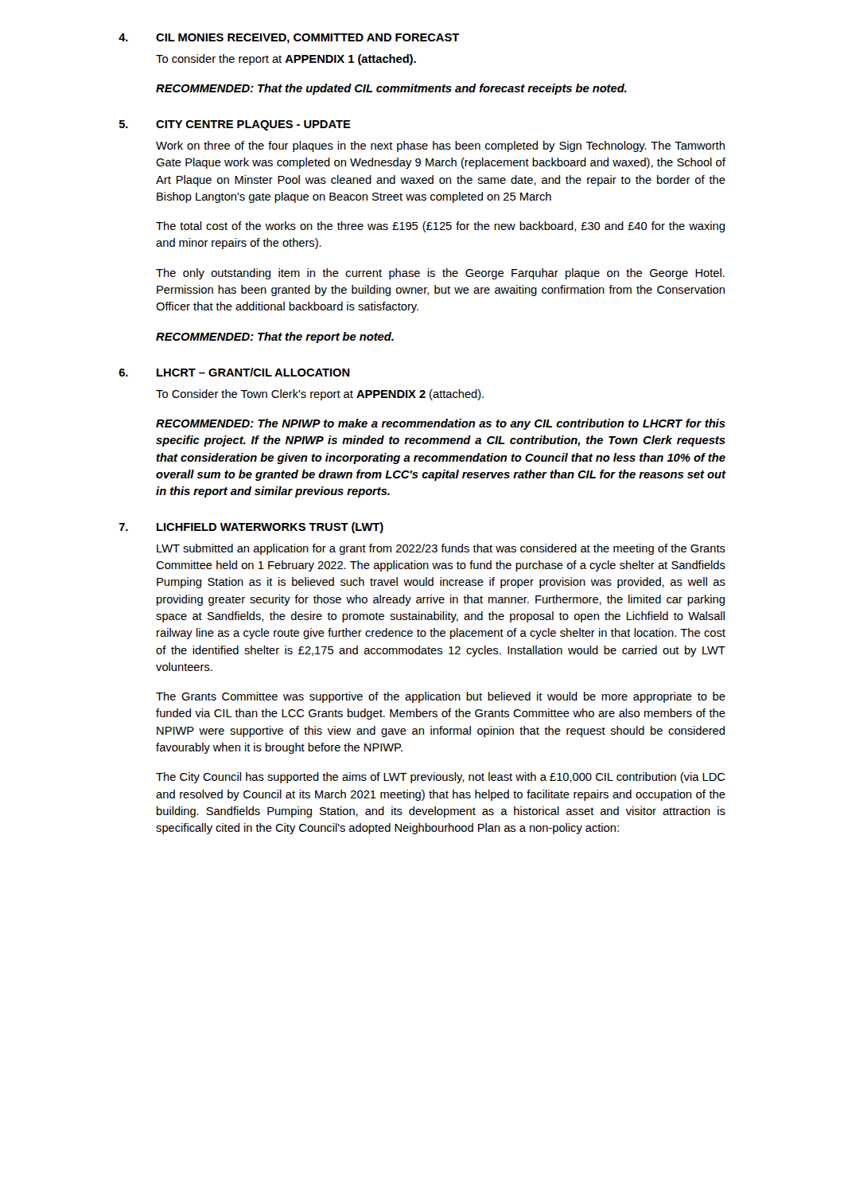4. CIL Monies Received, Committed and Forecast
To consider the report at APPENDIX 1 (attached).
RECOMMENDED: That the updated CIL commitments and forecast receipts be noted.
5. City Centre Plaques - Update
Work on three of the four plaques in the next phase has been completed by Sign Technology. The Tamworth Gate Plaque work was completed on Wednesday 9 March (replacement backboard and waxed), the School of Art Plaque on Minster Pool was cleaned and waxed on the same date, and the repair to the border of the Bishop Langton's gate plaque on Beacon Street was completed on 25 March
The total cost of the works on the three was £195 (£125 for the new backboard, £30 and £40 for the waxing and minor repairs of the others).
The only outstanding item in the current phase is the George Farquhar plaque on the George Hotel. Permission has been granted by the building owner, but we are awaiting confirmation from the Conservation Officer that the additional backboard is satisfactory.
RECOMMENDED: That the report be noted.
6. LHCRT – Grant/CIL Allocation
To Consider the Town Clerk's report at APPENDIX 2 (attached).
RECOMMENDED: The NPIWP to make a recommendation as to any CIL contribution to LHCRT for this specific project. If the NPIWP is minded to recommend a CIL contribution, the Town Clerk requests that consideration be given to incorporating a recommendation to Council that no less than 10% of the overall sum to be granted be drawn from LCC's capital reserves rather than CIL for the reasons set out in this report and similar previous reports.
7. Lichfield Waterworks Trust (LWT)
LWT submitted an application for a grant from 2022/23 funds that was considered at the meeting of the Grants Committee held on 1 February 2022. The application was to fund the purchase of a cycle shelter at Sandfields Pumping Station as it is believed such travel would increase if proper provision was provided, as well as providing greater security for those who already arrive in that manner. Furthermore, the limited car parking space at Sandfields, the desire to promote sustainability, and the proposal to open the Lichfield to Walsall railway line as a cycle route give further credence to the placement of a cycle shelter in that location. The cost of the identified shelter is £2,175 and accommodates 12 cycles. Installation would be carried out by LWT volunteers.
The Grants Committee was supportive of the application but believed it would be more appropriate to be funded via CIL than the LCC Grants budget. Members of the Grants Committee who are also members of the NPIWP were supportive of this view and gave an informal opinion that the request should be considered favourably when it is brought before the NPIWP.
The City Council has supported the aims of LWT previously, not least with a £10,000 CIL contribution (via LDC and resolved by Council at its March 2021 meeting) that has helped to facilitate repairs and occupation of the building. Sandfields Pumping Station, and its development as a historical asset and visitor attraction is specifically cited in the City Council's adopted Neighbourhood Plan as a non-policy action: